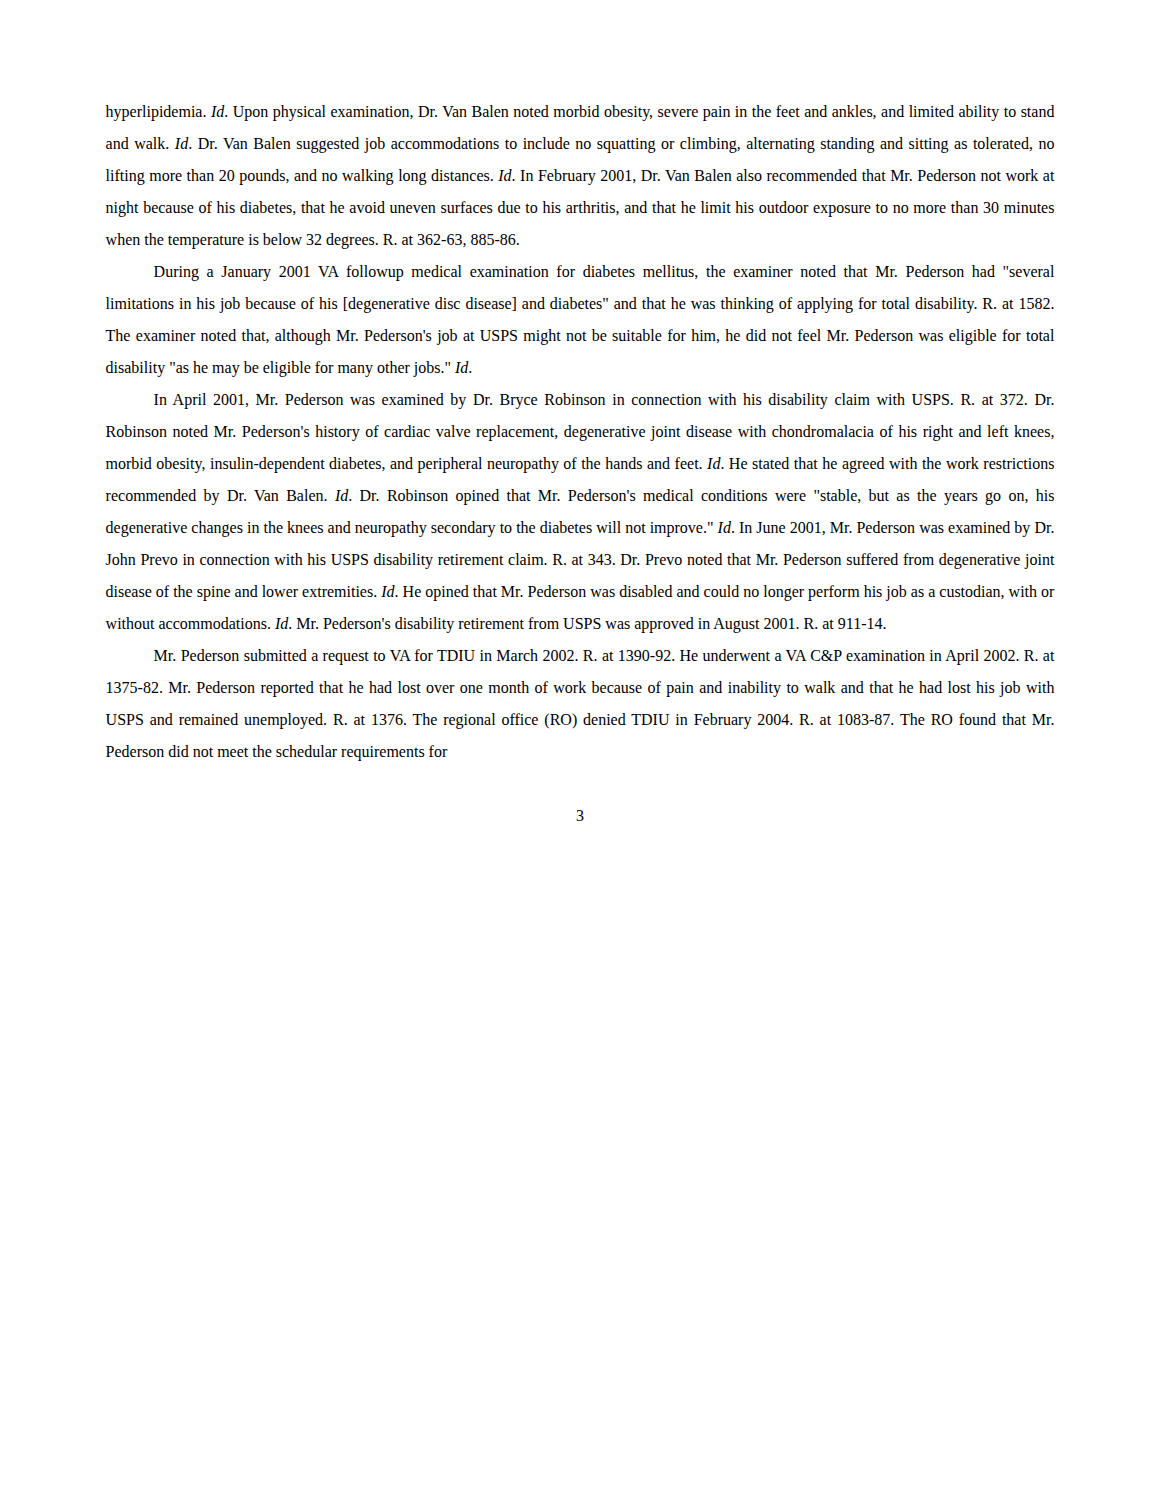hyperlipidemia. Id. Upon physical examination, Dr. Van Balen noted morbid obesity, severe pain in the feet and ankles, and limited ability to stand and walk. Id. Dr. Van Balen suggested job accommodations to include no squatting or climbing, alternating standing and sitting as tolerated, no lifting more than 20 pounds, and no walking long distances. Id. In February 2001, Dr. Van Balen also recommended that Mr. Pederson not work at night because of his diabetes, that he avoid uneven surfaces due to his arthritis, and that he limit his outdoor exposure to no more than 30 minutes when the temperature is below 32 degrees. R. at 362-63, 885-86.
During a January 2001 VA followup medical examination for diabetes mellitus, the examiner noted that Mr. Pederson had "several limitations in his job because of his [degenerative disc disease] and diabetes" and that he was thinking of applying for total disability. R. at 1582. The examiner noted that, although Mr. Pederson's job at USPS might not be suitable for him, he did not feel Mr. Pederson was eligible for total disability "as he may be eligible for many other jobs." Id.
In April 2001, Mr. Pederson was examined by Dr. Bryce Robinson in connection with his disability claim with USPS. R. at 372. Dr. Robinson noted Mr. Pederson's history of cardiac valve replacement, degenerative joint disease with chondromalacia of his right and left knees, morbid obesity, insulin-dependent diabetes, and peripheral neuropathy of the hands and feet. Id. He stated that he agreed with the work restrictions recommended by Dr. Van Balen. Id. Dr. Robinson opined that Mr. Pederson's medical conditions were "stable, but as the years go on, his degenerative changes in the knees and neuropathy secondary to the diabetes will not improve." Id. In June 2001, Mr. Pederson was examined by Dr. John Prevo in connection with his USPS disability retirement claim. R. at 343. Dr. Prevo noted that Mr. Pederson suffered from degenerative joint disease of the spine and lower extremities. Id. He opined that Mr. Pederson was disabled and could no longer perform his job as a custodian, with or without accommodations. Id. Mr. Pederson's disability retirement from USPS was approved in August 2001. R. at 911-14.
Mr. Pederson submitted a request to VA for TDIU in March 2002. R. at 1390-92. He underwent a VA C&P examination in April 2002. R. at 1375-82. Mr. Pederson reported that he had lost over one month of work because of pain and inability to walk and that he had lost his job with USPS and remained unemployed. R. at 1376. The regional office (RO) denied TDIU in February 2004. R. at 1083-87. The RO found that Mr. Pederson did not meet the schedular requirements for
3